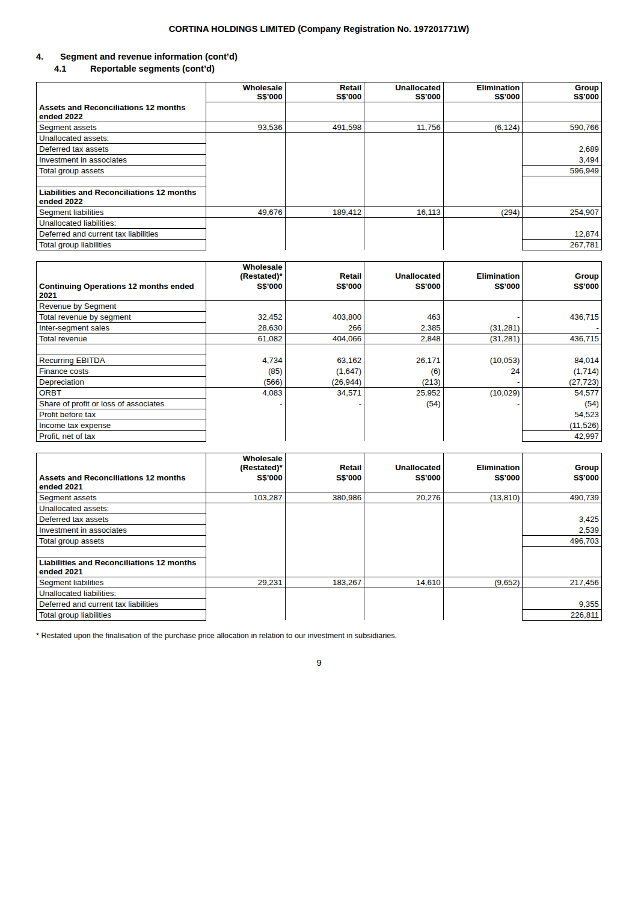CORTINA HOLDINGS LIMITED (Company Registration No. 197201771W)
4. Segment and revenue information (cont’d)
4.1 Reportable segments (cont’d)
| | Wholesale S$’000 | Retail S$’000 | Unallocated S$’000 | Elimination S$’000 | Group S$’000 |
| Assets and Reconciliations 12 months ended 2022 | | | | | |
| Segment assets | 93,536 | 491,598 | 11,756 | (6,124) | 590,766 |
| Unallocated assets: | | | | | |
| Deferred tax assets | | | | | 2,689 |
| Investment in associates | | | | | 3,494 |
| Total group assets | | | | | 596,949 |
| Liabilities and Reconciliations 12 months ended 2022 | | | | | |
| Segment liabilities | 49,676 | 189,412 | 16,113 | (294) | 254,907 |
| Unallocated liabilities: | | | | | |
| Deferred and current tax liabilities | | | | | 12,874 |
| Total group liabilities | | | | | 267,781 |
| | Wholesale (Restated)* | Retail | Unallocated | Elimination | Group |
| Continuing Operations 12 months ended 2021 | S$’000 | S$’000 | S$’000 | S$’000 | S$’000 |
| Revenue by Segment | | | | | |
| Total revenue by segment | 32,452 | 403,800 | 463 | - | 436,715 |
| Inter-segment sales | 28,630 | 266 | 2,385 | (31,281) | - |
| Total revenue | 61,082 | 404,066 | 2,848 | (31,281) | 436,715 |
| Recurring EBITDA | 4,734 | 63,162 | 26,171 | (10,053) | 84,014 |
| Finance costs | (85) | (1,647) | (6) | 24 | (1,714) |
| Depreciation | (566) | (26,944) | (213) | - | (27,723) |
| ORBT | 4,083 | 34,571 | 25,952 | (10,029) | 54,577 |
| Share of profit or loss of associates | - | - | (54) | - | (54) |
| Profit before tax | | | | | 54,523 |
| Income tax expense | | | | | (11,526) |
| Profit, net of tax | | | | | 42,997 |
| | Wholesale (Restated)* | Retail | Unallocated | Elimination | Group |
| Assets and Reconciliations 12 months ended 2021 | S$’000 | S$’000 | S$’000 | S$’000 | S$’000 |
| Segment assets | 103,287 | 380,986 | 20,276 | (13,810) | 490,739 |
| Unallocated assets: | | | | | |
| Deferred tax assets | | | | | 3,425 |
| Investment in associates | | | | | 2,539 |
| Total group assets | | | | | 496,703 |
| Liabilities and Reconciliations 12 months ended 2021 | | | | | |
| Segment liabilities | 29,231 | 183,267 | 14,610 | (9,652) | 217,456 |
| Unallocated liabilities: | | | | | |
| Deferred and current tax liabilities | | | | | 9,355 |
| Total group liabilities | | | | | 226,811 |
* Restated upon the finalisation of the purchase price allocation in relation to our investment in subsidiaries.
9